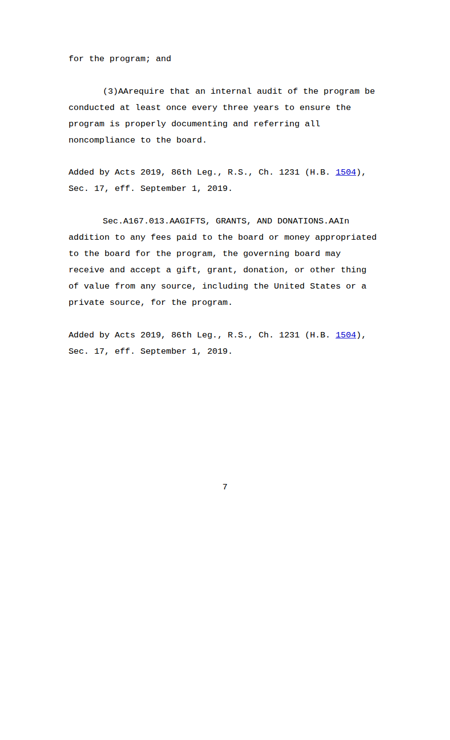for the program; and
(3)AArequire that an internal audit of the program be conducted at least once every three years to ensure the program is properly documenting and referring all noncompliance to the board.
Added by Acts 2019, 86th Leg., R.S., Ch. 1231 (H.B. 1504), Sec. 17, eff. September 1, 2019.
Sec.A167.013.AAGIFTS, GRANTS, AND DONATIONS.AAIn addition to any fees paid to the board or money appropriated to the board for the program, the governing board may receive and accept a gift, grant, donation, or other thing of value from any source, including the United States or a private source, for the program.
Added by Acts 2019, 86th Leg., R.S., Ch. 1231 (H.B. 1504), Sec. 17, eff. September 1, 2019.
7